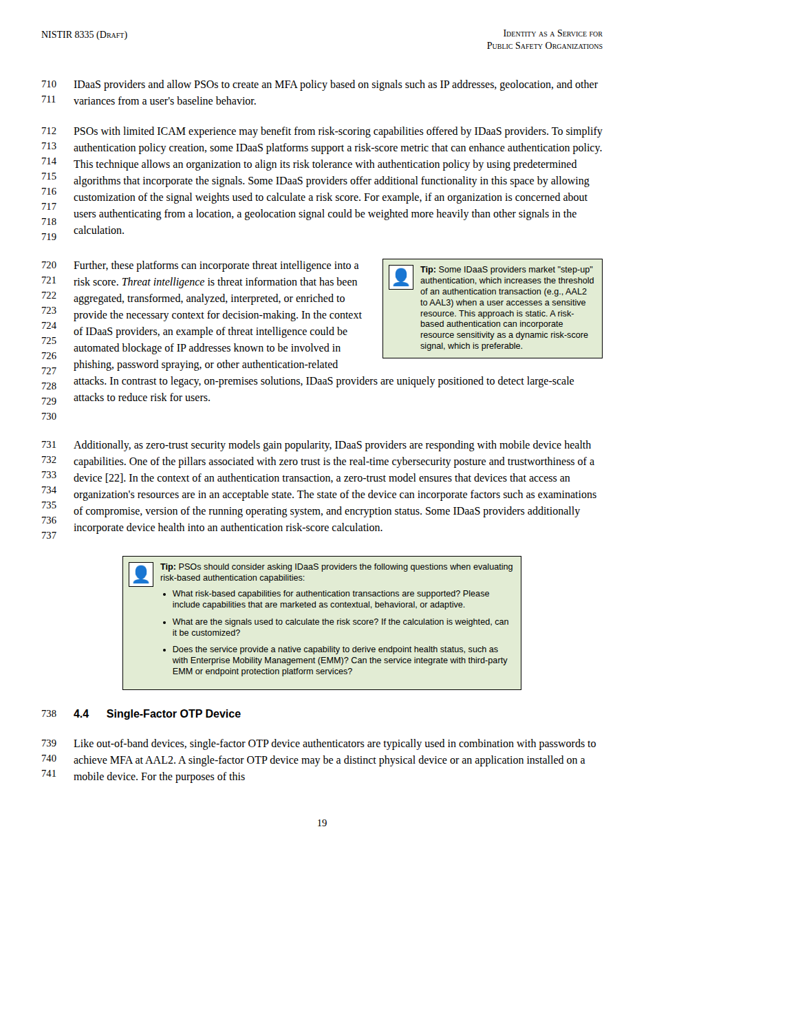NISTIR 8335 (Draft)
Identity as a Service for
Public Safety Organizations
710
711
IDaaS providers and allow PSOs to create an MFA policy based on signals such as IP addresses, geolocation, and other variances from a user's baseline behavior.
712
713
714
715
716
717
718
719
PSOs with limited ICAM experience may benefit from risk-scoring capabilities offered by IDaaS providers. To simplify authentication policy creation, some IDaaS platforms support a risk-score metric that can enhance authentication policy. This technique allows an organization to align its risk tolerance with authentication policy by using predetermined algorithms that incorporate the signals. Some IDaaS providers offer additional functionality in this space by allowing customization of the signal weights used to calculate a risk score. For example, if an organization is concerned about users authenticating from a location, a geolocation signal could be weighted more heavily than other signals in the calculation.
720
721
722
723
724
725
726
727
728
729
730
👤
Tip: Some IDaaS providers market "step-up" authentication, which increases the threshold of an authentication transaction (e.g., AAL2 to AAL3) when a user accesses a sensitive resource. This approach is static. A risk-based authentication can incorporate resource sensitivity as a dynamic risk-score signal, which is preferable.
Further, these platforms can incorporate threat intelligence into a risk score. Threat intelligence is threat information that has been aggregated, transformed, analyzed, interpreted, or enriched to provide the necessary context for decision-making. In the context of IDaaS providers, an example of threat intelligence could be automated blockage of IP addresses known to be involved in phishing, password spraying, or other authentication-related attacks. In contrast to legacy, on-premises solutions, IDaaS providers are uniquely positioned to detect large-scale attacks to reduce risk for users.
731
732
733
734
735
736
737
Additionally, as zero-trust security models gain popularity, IDaaS providers are responding with mobile device health capabilities. One of the pillars associated with zero trust is the real-time cybersecurity posture and trustworthiness of a device [22]. In the context of an authentication transaction, a zero-trust model ensures that devices that access an organization's resources are in an acceptable state. The state of the device can incorporate factors such as examinations of compromise, version of the running operating system, and encryption status. Some IDaaS providers additionally incorporate device health into an authentication risk-score calculation.
👤
Tip: PSOs should consider asking IDaaS providers the following questions when evaluating risk-based authentication capabilities:
What risk-based capabilities for authentication transactions are supported? Please include capabilities that are marketed as contextual, behavioral, or adaptive.
What are the signals used to calculate the risk score? If the calculation is weighted, can it be customized?
Does the service provide a native capability to derive endpoint health status, such as with Enterprise Mobility Management (EMM)? Can the service integrate with third-party EMM or endpoint protection platform services?
738
4.4
Single-Factor OTP Device
739
740
741
Like out-of-band devices, single-factor OTP device authenticators are typically used in combination with passwords to achieve MFA at AAL2. A single-factor OTP device may be a distinct physical device or an application installed on a mobile device. For the purposes of this
19